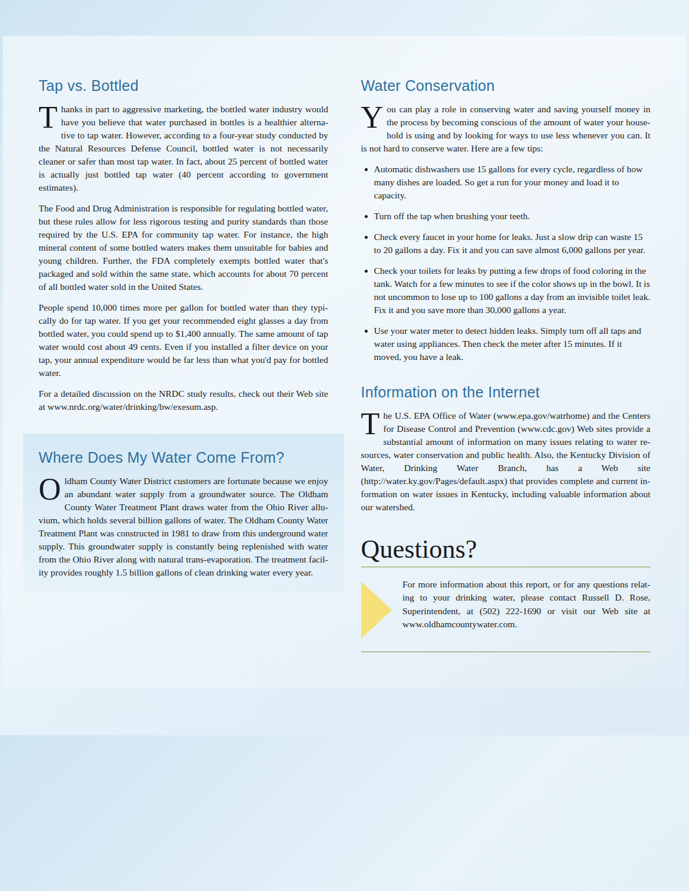Tap vs. Bottled
Thanks in part to aggressive marketing, the bottled water industry would have you believe that water purchased in bottles is a healthier alternative to tap water. However, according to a four-year study conducted by the Natural Resources Defense Council, bottled water is not necessarily cleaner or safer than most tap water. In fact, about 25 percent of bottled water is actually just bottled tap water (40 percent according to government estimates).
The Food and Drug Administration is responsible for regulating bottled water, but these rules allow for less rigorous testing and purity standards than those required by the U.S. EPA for community tap water. For instance, the high mineral content of some bottled waters makes them unsuitable for babies and young children. Further, the FDA completely exempts bottled water that's packaged and sold within the same state, which accounts for about 70 percent of all bottled water sold in the United States.
People spend 10,000 times more per gallon for bottled water than they typically do for tap water. If you get your recommended eight glasses a day from bottled water, you could spend up to $1,400 annually. The same amount of tap water would cost about 49 cents. Even if you installed a filter device on your tap, your annual expenditure would be far less than what you'd pay for bottled water.
For a detailed discussion on the NRDC study results, check out their Web site at www.nrdc.org/water/drinking/bw/exesum.asp.
Where Does My Water Come From?
Oldham County Water District customers are fortunate because we enjoy an abundant water supply from a groundwater source. The Oldham County Water Treatment Plant draws water from the Ohio River alluvium, which holds several billion gallons of water. The Oldham County Water Treatment Plant was constructed in 1981 to draw from this underground water supply. This groundwater supply is constantly being replenished with water from the Ohio River along with natural trans-evaporation. The treatment facility provides roughly 1.5 billion gallons of clean drinking water every year.
Water Conservation
You can play a role in conserving water and saving yourself money in the process by becoming conscious of the amount of water your household is using and by looking for ways to use less whenever you can. It is not hard to conserve water. Here are a few tips:
Automatic dishwashers use 15 gallons for every cycle, regardless of how many dishes are loaded. So get a run for your money and load it to capacity.
Turn off the tap when brushing your teeth.
Check every faucet in your home for leaks. Just a slow drip can waste 15 to 20 gallons a day. Fix it and you can save almost 6,000 gallons per year.
Check your toilets for leaks by putting a few drops of food coloring in the tank. Watch for a few minutes to see if the color shows up in the bowl. It is not uncommon to lose up to 100 gallons a day from an invisible toilet leak. Fix it and you save more than 30,000 gallons a year.
Use your water meter to detect hidden leaks. Simply turn off all taps and water using appliances. Then check the meter after 15 minutes. If it moved, you have a leak.
Information on the Internet
The U.S. EPA Office of Water (www.epa.gov/watrhome) and the Centers for Disease Control and Prevention (www.cdc.gov) Web sites provide a substantial amount of information on many issues relating to water resources, water conservation and public health. Also, the Kentucky Division of Water, Drinking Water Branch, has a Web site (http://water.ky.gov/Pages/default.aspx) that provides complete and current information on water issues in Kentucky, including valuable information about our watershed.
Questions?
For more information about this report, or for any questions relating to your drinking water, please contact Russell D. Rose, Superintendent, at (502) 222-1690 or visit our Web site at www.oldhamcountywater.com.